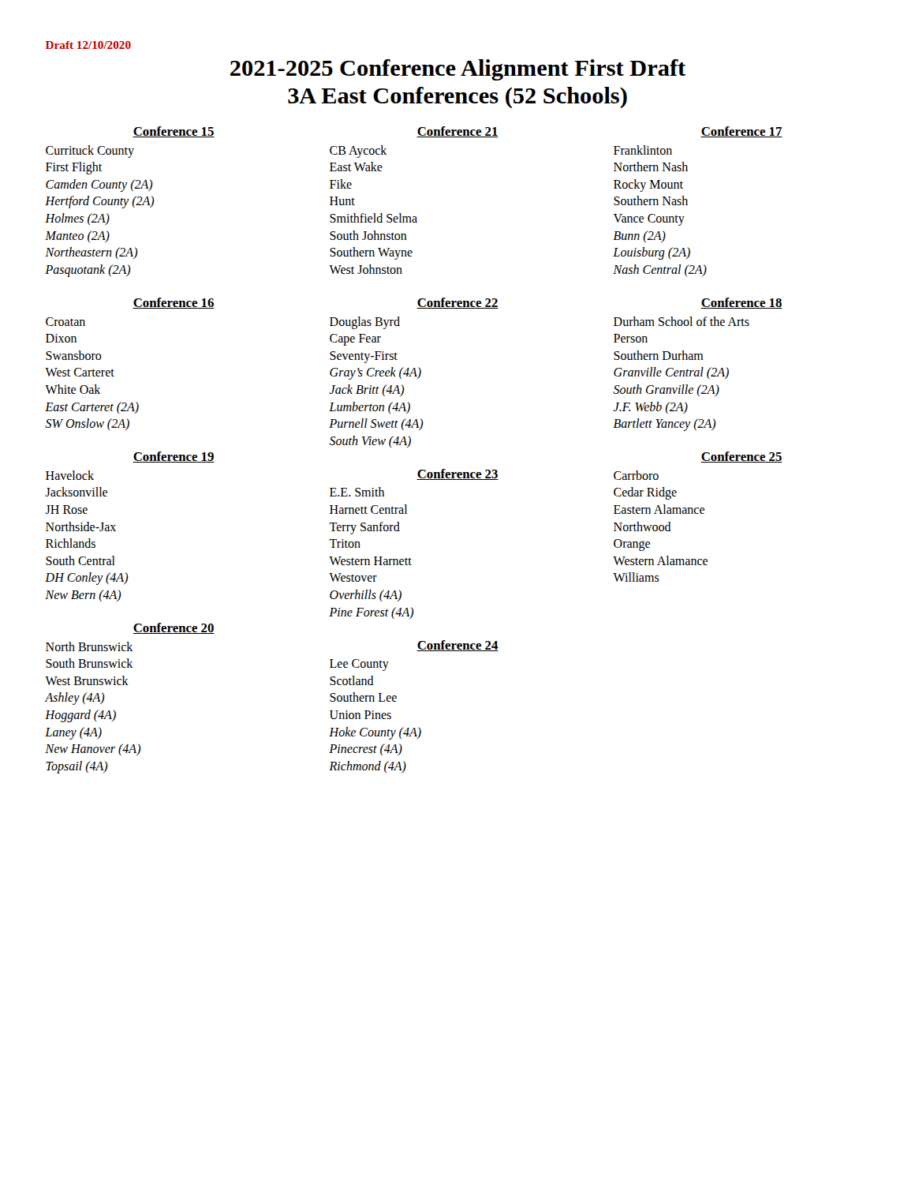Draft 12/10/2020
2021-2025 Conference Alignment First Draft
3A East Conferences (52 Schools)
Conference 15
Currituck County
First Flight
Camden County (2A)
Hertford County (2A)
Holmes (2A)
Manteo (2A)
Northeastern (2A)
Pasquotank (2A)
Conference 16
Croatan
Dixon
Swansboro
West Carteret
White Oak
East Carteret (2A)
SW Onslow (2A)
Conference 19
Havelock
Jacksonville
JH Rose
Northside-Jax
Richlands
South Central
DH Conley (4A)
New Bern (4A)
Conference 20
North Brunswick
South Brunswick
West Brunswick
Ashley (4A)
Hoggard (4A)
Laney (4A)
New Hanover (4A)
Topsail (4A)
Conference 21
CB Aycock
East Wake
Fike
Hunt
Smithfield Selma
South Johnston
Southern Wayne
West Johnston
Conference 22
Douglas Byrd
Cape Fear
Seventy-First
Gray’s Creek (4A)
Jack Britt (4A)
Lumberton (4A)
Purnell Swett (4A)
South View (4A)
Conference 23
E.E. Smith
Harnett Central
Terry Sanford
Triton
Western Harnett
Westover
Overhills (4A)
Pine Forest (4A)
Conference 24
Lee County
Scotland
Southern Lee
Union Pines
Hoke County (4A)
Pinecrest (4A)
Richmond (4A)
Conference 17
Franklinton
Northern Nash
Rocky Mount
Southern Nash
Vance County
Bunn (2A)
Louisburg (2A)
Nash Central (2A)
Conference 18
Durham School of the Arts
Person
Southern Durham
Granville Central (2A)
South Granville (2A)
J.F. Webb (2A)
Bartlett Yancey (2A)
Conference 25
Carrboro
Cedar Ridge
Eastern Alamance
Northwood
Orange
Western Alamance
Williams